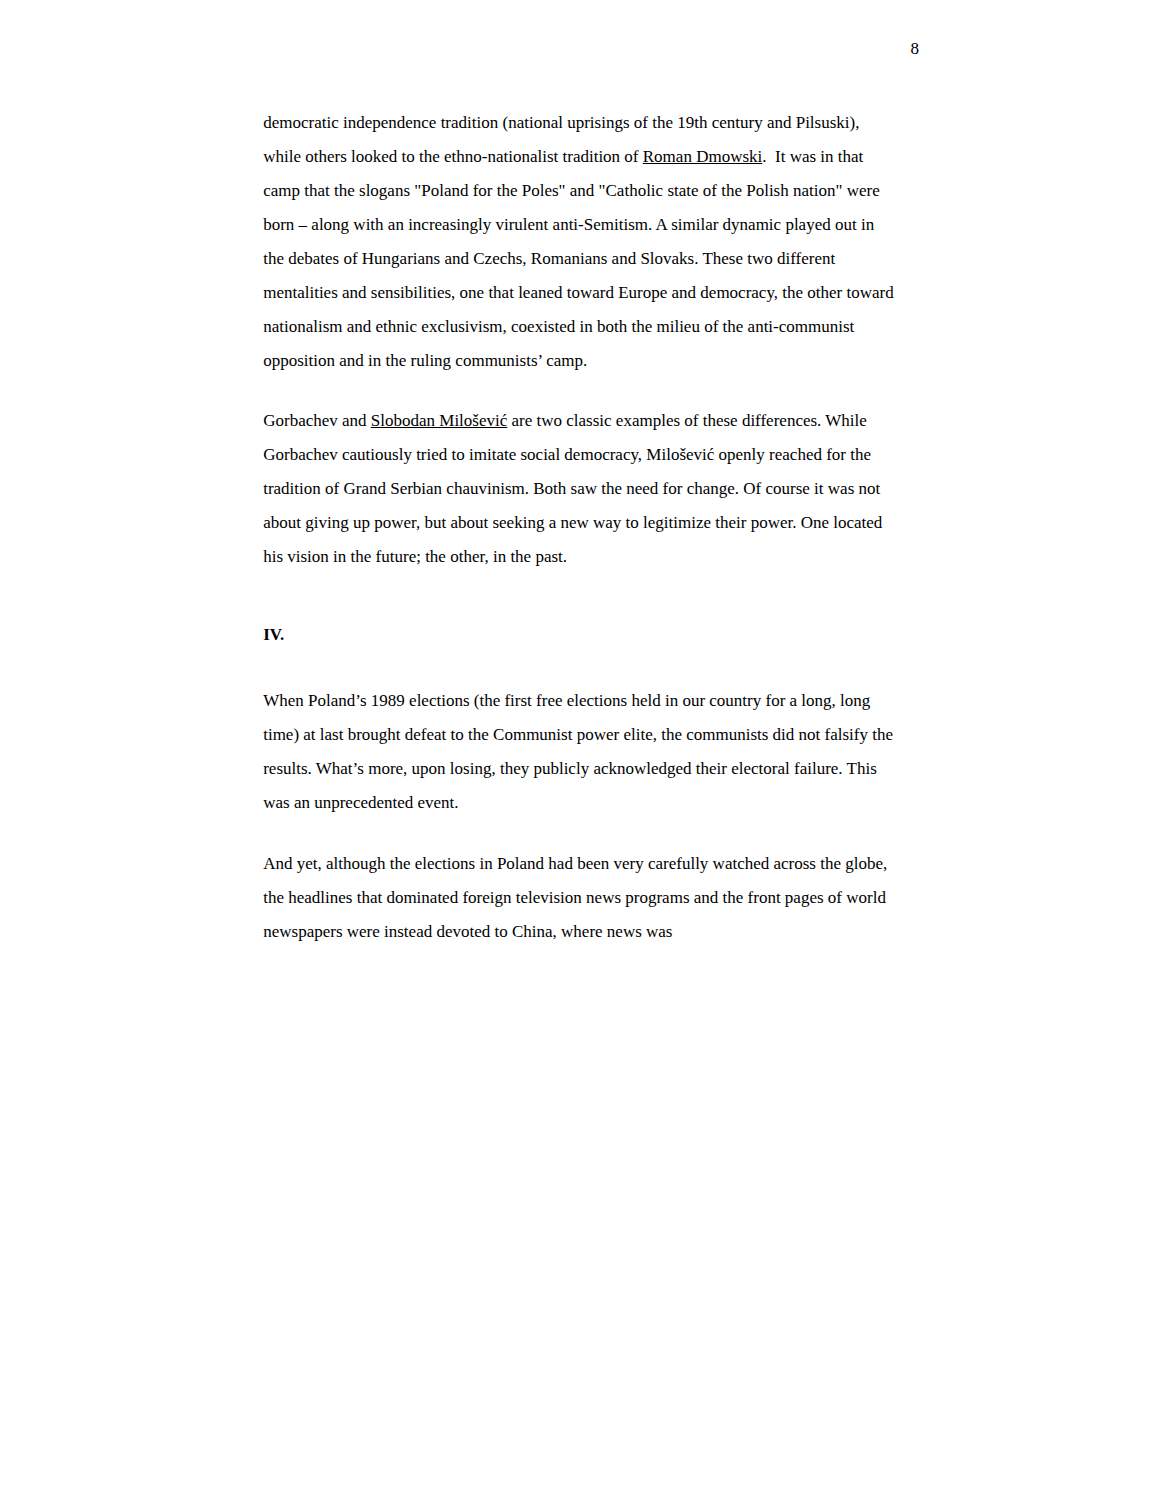8
democratic independence tradition (national uprisings of the 19th century and Pilsuski), while others looked to the ethno-nationalist tradition of Roman Dmowski. It was in that camp that the slogans "Poland for the Poles" and "Catholic state of the Polish nation" were born – along with an increasingly virulent anti-Semitism. A similar dynamic played out in the debates of Hungarians and Czechs, Romanians and Slovaks. These two different mentalities and sensibilities, one that leaned toward Europe and democracy, the other toward nationalism and ethnic exclusivism, coexisted in both the milieu of the anti-communist opposition and in the ruling communists’ camp.
Gorbachev and Slobodan Milošević are two classic examples of these differences. While Gorbachev cautiously tried to imitate social democracy, Milošević openly reached for the tradition of Grand Serbian chauvinism. Both saw the need for change. Of course it was not about giving up power, but about seeking a new way to legitimize their power. One located his vision in the future; the other, in the past.
IV.
When Poland’s 1989 elections (the first free elections held in our country for a long, long time) at last brought defeat to the Communist power elite, the communists did not falsify the results. What’s more, upon losing, they publicly acknowledged their electoral failure. This was an unprecedented event.
And yet, although the elections in Poland had been very carefully watched across the globe, the headlines that dominated foreign television news programs and the front pages of world newspapers were instead devoted to China, where news was